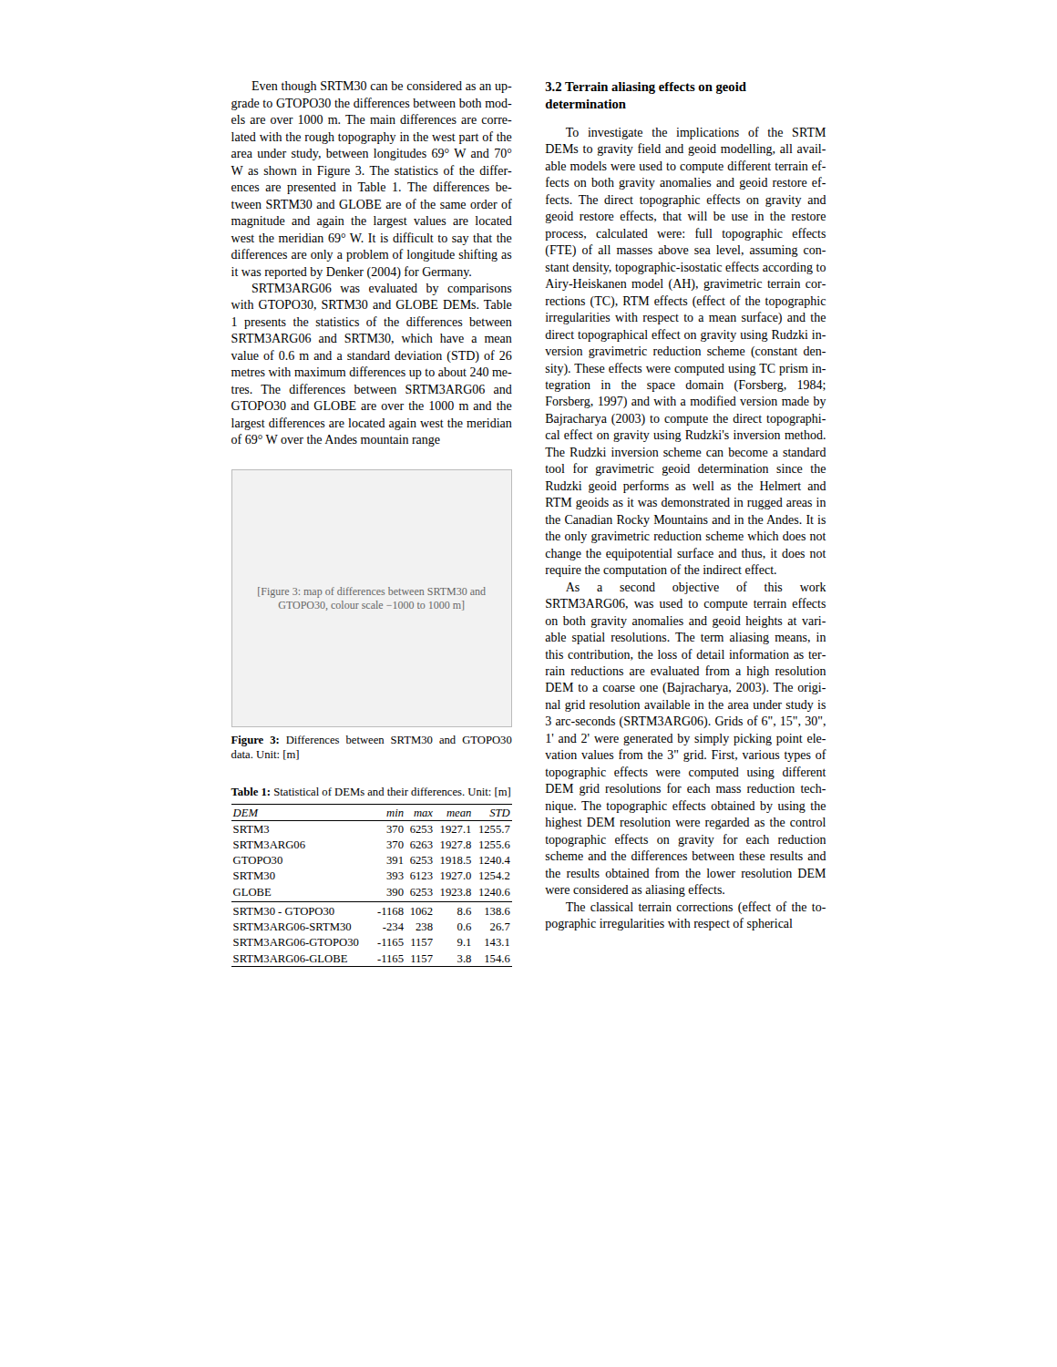Even though SRTM30 can be considered as an upgrade to GTOPO30 the differences between both models are over 1000 m. The main differences are correlated with the rough topography in the west part of the area under study, between longitudes 69° W and 70° W as shown in Figure 3. The statistics of the differences are presented in Table 1. The differences between SRTM30 and GLOBE are of the same order of magnitude and again the largest values are located west the meridian 69° W. It is difficult to say that the differences are only a problem of longitude shifting as it was reported by Denker (2004) for Germany.
SRTM3ARG06 was evaluated by comparisons with GTOPO30, SRTM30 and GLOBE DEMs. Table 1 presents the statistics of the differences between SRTM3ARG06 and SRTM30, which have a mean value of 0.6 m and a standard deviation (STD) of 26 metres with maximum differences up to about 240 metres. The differences between SRTM3ARG06 and GTOPO30 and GLOBE are over the 1000 m and the largest differences are located again west the meridian of 69° W over the Andes mountain range
[Figure 3: map of differences between SRTM30 and GTOPO30, colour scale −1000 to 1000 m]
Figure 3: Differences between SRTM30 and GTOPO30 data. Unit: [m]
Table 1: Statistical of DEMs and their differences. Unit: [m]
| DEM | min | max | mean | STD |
| --- | --- | --- | --- | --- |
| SRTM3 | 370 | 6253 | 1927.1 | 1255.7 |
| SRTM3ARG06 | 370 | 6263 | 1927.8 | 1255.6 |
| GTOPO30 | 391 | 6253 | 1918.5 | 1240.4 |
| SRTM30 | 393 | 6123 | 1927.0 | 1254.2 |
| GLOBE | 390 | 6253 | 1923.8 | 1240.6 |
| SRTM30 - GTOPO30 | -1168 | 1062 | 8.6 | 138.6 |
| SRTM3ARG06-SRTM30 | -234 | 238 | 0.6 | 26.7 |
| SRTM3ARG06-GTOPO30 | -1165 | 1157 | 9.1 | 143.1 |
| SRTM3ARG06-GLOBE | -1165 | 1157 | 3.8 | 154.6 |
3.2 Terrain aliasing effects on geoid determination
To investigate the implications of the SRTM DEMs to gravity field and geoid modelling, all available models were used to compute different terrain effects on both gravity anomalies and geoid restore effects. The direct topographic effects on gravity and geoid restore effects, that will be use in the restore process, calculated were: full topographic effects (FTE) of all masses above sea level, assuming constant density, topographic-isostatic effects according to Airy-Heiskanen model (AH), gravimetric terrain corrections (TC), RTM effects (effect of the topographic irregularities with respect to a mean surface) and the direct topographical effect on gravity using Rudzki inversion gravimetric reduction scheme (constant density). These effects were computed using TC prism integration in the space domain (Forsberg, 1984; Forsberg, 1997) and with a modified version made by Bajracharya (2003) to compute the direct topographical effect on gravity using Rudzki's inversion method. The Rudzki inversion scheme can become a standard tool for gravimetric geoid determination since the Rudzki geoid performs as well as the Helmert and RTM geoids as it was demonstrated in rugged areas in the Canadian Rocky Mountains and in the Andes. It is the only gravimetric reduction scheme which does not change the equipotential surface and thus, it does not require the computation of the indirect effect.
As a second objective of this work SRTM3ARG06, was used to compute terrain effects on both gravity anomalies and geoid heights at variable spatial resolutions. The term aliasing means, in this contribution, the loss of detail information as terrain reductions are evaluated from a high resolution DEM to a coarse one (Bajracharya, 2003). The original grid resolution available in the area under study is 3 arc-seconds (SRTM3ARG06). Grids of 6", 15", 30", 1' and 2' were generated by simply picking point elevation values from the 3" grid. First, various types of topographic effects were computed using different DEM grid resolutions for each mass reduction technique. The topographic effects obtained by using the highest DEM resolution were regarded as the control topographic effects on gravity for each reduction scheme and the differences between these results and the results obtained from the lower resolution DEM were considered as aliasing effects.
The classical terrain corrections (effect of the topographic irregularities with respect of spherical